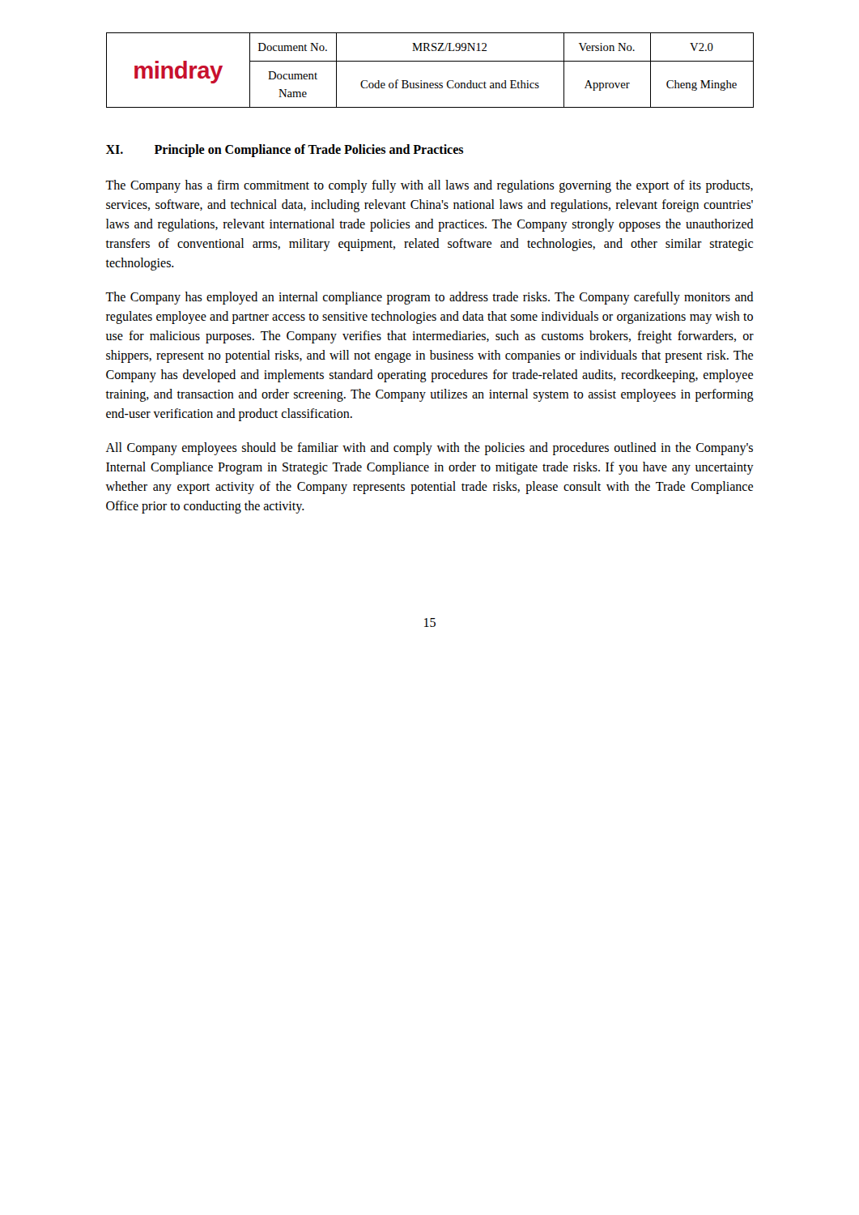| mindray | Document No. | MRSZ/L99N12 | Version No. | V2.0 |
| Document Name | Code of Business Conduct and Ethics | Approver | Cheng Minghe |
XI. Principle on Compliance of Trade Policies and Practices
The Company has a firm commitment to comply fully with all laws and regulations governing the export of its products, services, software, and technical data, including relevant China's national laws and regulations, relevant foreign countries' laws and regulations, relevant international trade policies and practices. The Company strongly opposes the unauthorized transfers of conventional arms, military equipment, related software and technologies, and other similar strategic technologies.
The Company has employed an internal compliance program to address trade risks. The Company carefully monitors and regulates employee and partner access to sensitive technologies and data that some individuals or organizations may wish to use for malicious purposes. The Company verifies that intermediaries, such as customs brokers, freight forwarders, or shippers, represent no potential risks, and will not engage in business with companies or individuals that present risk. The Company has developed and implements standard operating procedures for trade-related audits, recordkeeping, employee training, and transaction and order screening. The Company utilizes an internal system to assist employees in performing end-user verification and product classification.
All Company employees should be familiar with and comply with the policies and procedures outlined in the Company's Internal Compliance Program in Strategic Trade Compliance in order to mitigate trade risks. If you have any uncertainty whether any export activity of the Company represents potential trade risks, please consult with the Trade Compliance Office prior to conducting the activity.
15